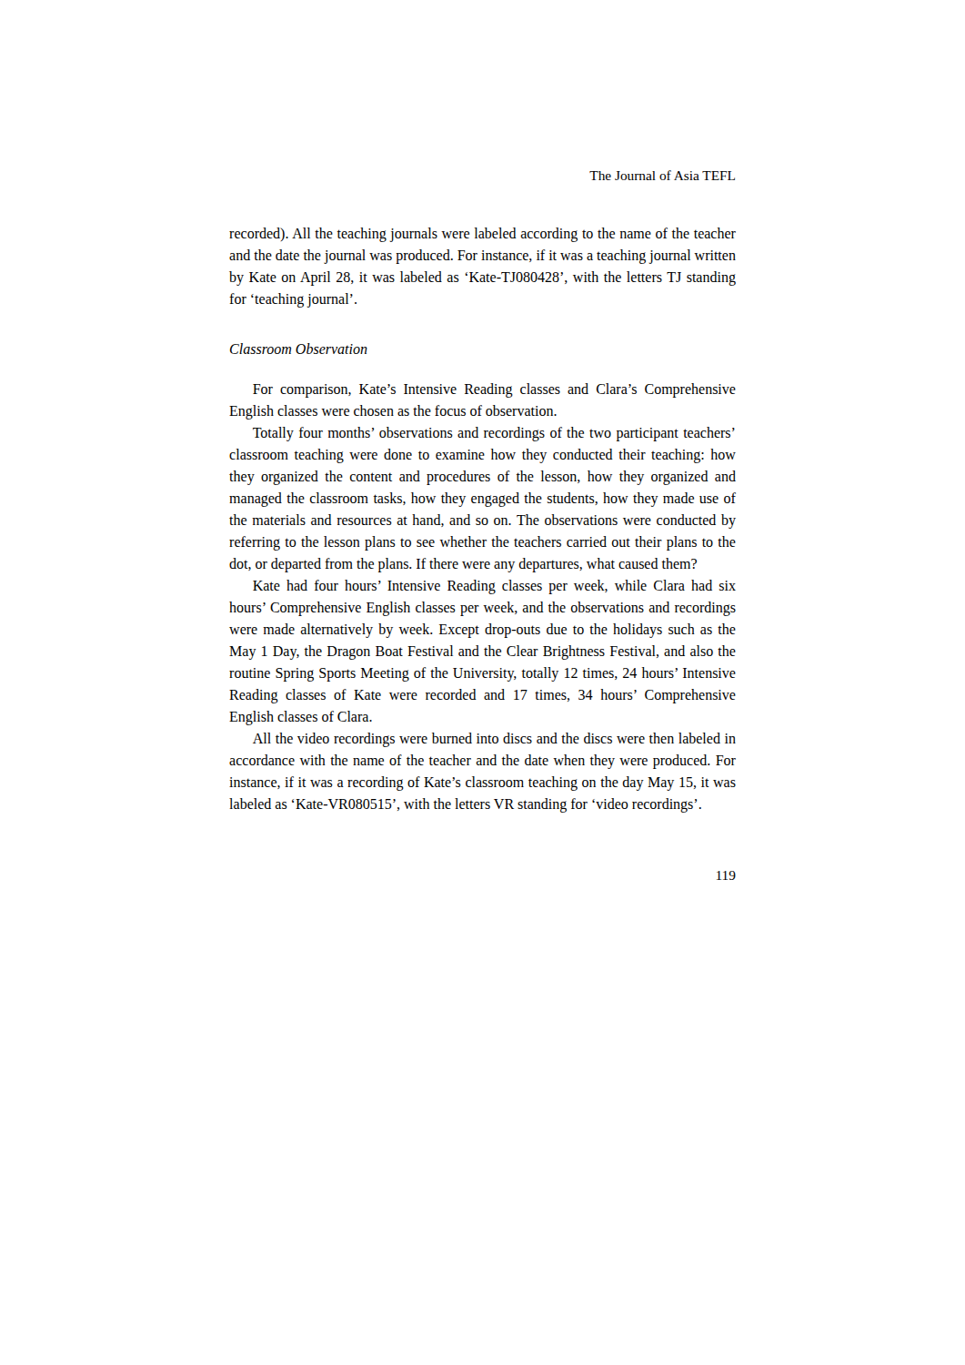The Journal of Asia TEFL
recorded). All the teaching journals were labeled according to the name of the teacher and the date the journal was produced. For instance, if it was a teaching journal written by Kate on April 28, it was labeled as ‘Kate-TJ080428’, with the letters TJ standing for ‘teaching journal’.
Classroom Observation
For comparison, Kate’s Intensive Reading classes and Clara’s Comprehensive English classes were chosen as the focus of observation.
Totally four months’ observations and recordings of the two participant teachers’ classroom teaching were done to examine how they conducted their teaching: how they organized the content and procedures of the lesson, how they organized and managed the classroom tasks, how they engaged the students, how they made use of the materials and resources at hand, and so on. The observations were conducted by referring to the lesson plans to see whether the teachers carried out their plans to the dot, or departed from the plans. If there were any departures, what caused them?
Kate had four hours’ Intensive Reading classes per week, while Clara had six hours’ Comprehensive English classes per week, and the observations and recordings were made alternatively by week. Except drop-outs due to the holidays such as the May 1 Day, the Dragon Boat Festival and the Clear Brightness Festival, and also the routine Spring Sports Meeting of the University, totally 12 times, 24 hours’ Intensive Reading classes of Kate were recorded and 17 times, 34 hours’ Comprehensive English classes of Clara.
All the video recordings were burned into discs and the discs were then labeled in accordance with the name of the teacher and the date when they were produced. For instance, if it was a recording of Kate’s classroom teaching on the day May 15, it was labeled as ‘Kate-VR080515’, with the letters VR standing for ‘video recordings’.
119